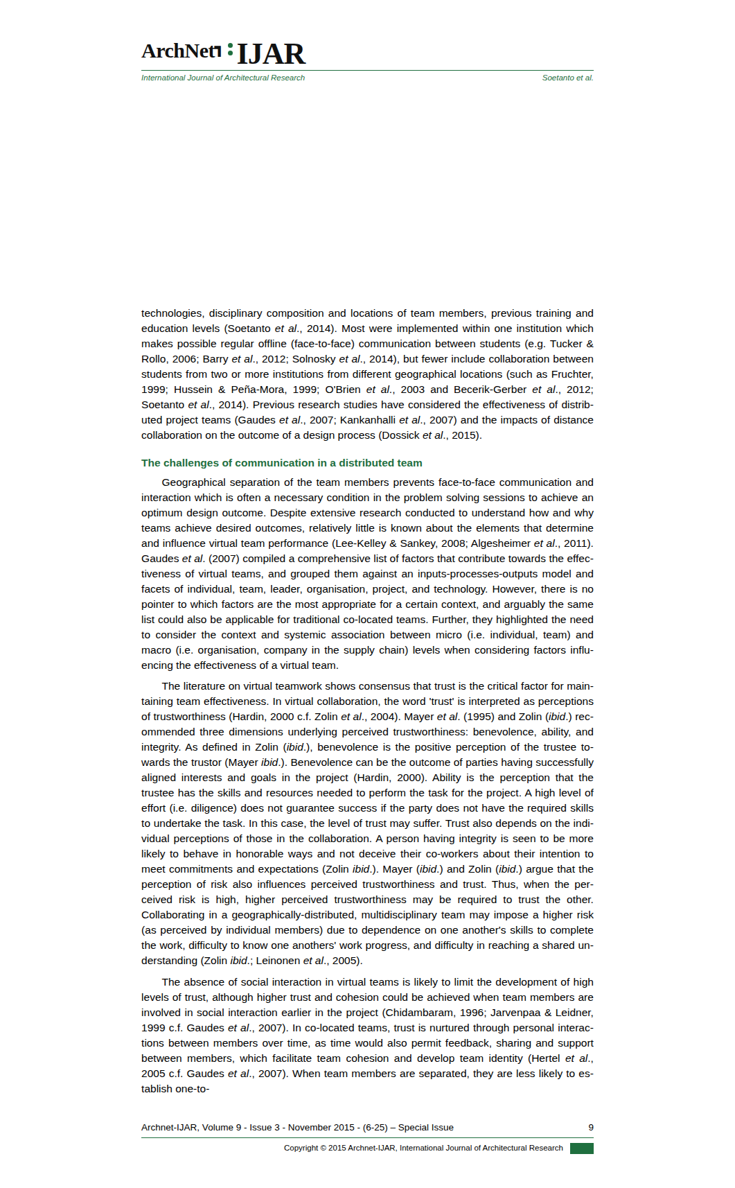ArchNet┓ IJAR
International Journal of Architectural Research Soetanto et al.
technologies, disciplinary composition and locations of team members, previous training and education levels (Soetanto et al., 2014). Most were implemented within one institution which makes possible regular offline (face-to-face) communication between students (e.g. Tucker & Rollo, 2006; Barry et al., 2012; Solnosky et al., 2014), but fewer include collaboration between students from two or more institutions from different geographical locations (such as Fruchter, 1999; Hussein & Peña-Mora, 1999; O'Brien et al., 2003 and Becerik-Gerber et al., 2012; Soetanto et al., 2014). Previous research studies have considered the effectiveness of distributed project teams (Gaudes et al., 2007; Kankanhalli et al., 2007) and the impacts of distance collaboration on the outcome of a design process (Dossick et al., 2015).
The challenges of communication in a distributed team
Geographical separation of the team members prevents face-to-face communication and interaction which is often a necessary condition in the problem solving sessions to achieve an optimum design outcome. Despite extensive research conducted to understand how and why teams achieve desired outcomes, relatively little is known about the elements that determine and influence virtual team performance (Lee-Kelley & Sankey, 2008; Algesheimer et al., 2011). Gaudes et al. (2007) compiled a comprehensive list of factors that contribute towards the effectiveness of virtual teams, and grouped them against an inputs-processes-outputs model and facets of individual, team, leader, organisation, project, and technology. However, there is no pointer to which factors are the most appropriate for a certain context, and arguably the same list could also be applicable for traditional co-located teams. Further, they highlighted the need to consider the context and systemic association between micro (i.e. individual, team) and macro (i.e. organisation, company in the supply chain) levels when considering factors influencing the effectiveness of a virtual team.
The literature on virtual teamwork shows consensus that trust is the critical factor for maintaining team effectiveness. In virtual collaboration, the word 'trust' is interpreted as perceptions of trustworthiness (Hardin, 2000 c.f. Zolin et al., 2004). Mayer et al. (1995) and Zolin (ibid.) recommended three dimensions underlying perceived trustworthiness: benevolence, ability, and integrity. As defined in Zolin (ibid.), benevolence is the positive perception of the trustee towards the trustor (Mayer ibid.). Benevolence can be the outcome of parties having successfully aligned interests and goals in the project (Hardin, 2000). Ability is the perception that the trustee has the skills and resources needed to perform the task for the project. A high level of effort (i.e. diligence) does not guarantee success if the party does not have the required skills to undertake the task. In this case, the level of trust may suffer. Trust also depends on the individual perceptions of those in the collaboration. A person having integrity is seen to be more likely to behave in honorable ways and not deceive their co-workers about their intention to meet commitments and expectations (Zolin ibid.). Mayer (ibid.) and Zolin (ibid.) argue that the perception of risk also influences perceived trustworthiness and trust. Thus, when the perceived risk is high, higher perceived trustworthiness may be required to trust the other. Collaborating in a geographically-distributed, multidisciplinary team may impose a higher risk (as perceived by individual members) due to dependence on one another's skills to complete the work, difficulty to know one anothers' work progress, and difficulty in reaching a shared understanding (Zolin ibid.; Leinonen et al., 2005).
The absence of social interaction in virtual teams is likely to limit the development of high levels of trust, although higher trust and cohesion could be achieved when team members are involved in social interaction earlier in the project (Chidambaram, 1996; Jarvenpaa & Leidner, 1999 c.f. Gaudes et al., 2007). In co-located teams, trust is nurtured through personal interactions between members over time, as time would also permit feedback, sharing and support between members, which facilitate team cohesion and develop team identity (Hertel et al., 2005 c.f. Gaudes et al., 2007). When team members are separated, they are less likely to establish one-to-
Archnet-IJAR, Volume 9 - Issue 3 - November 2015 - (6-25) – Special Issue 9
Copyright © 2015 Archnet-IJAR, International Journal of Architectural Research